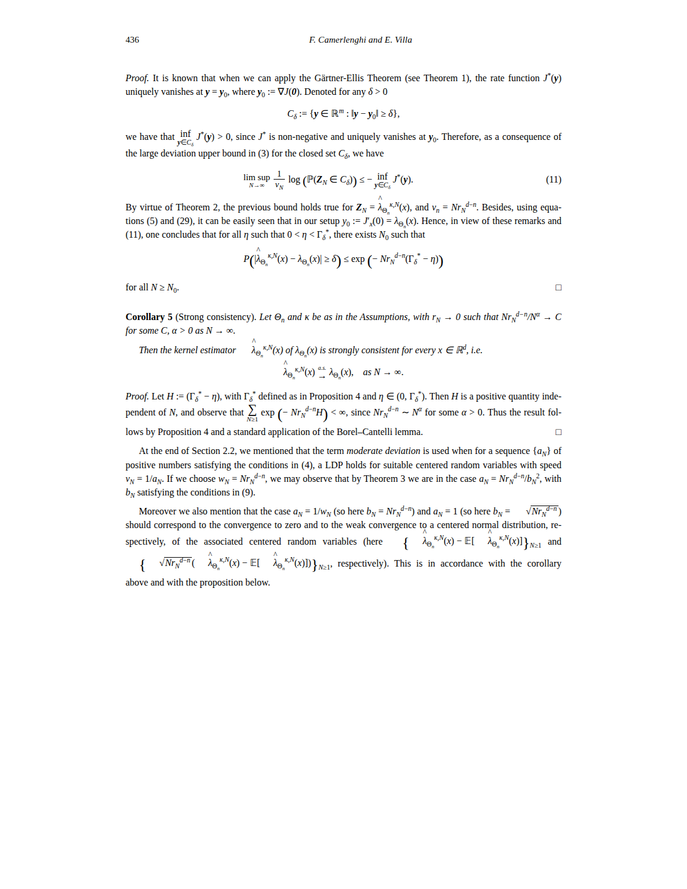436 F. Camerlenghi and E. Villa
Proof. It is known that when we can apply the Gärtner-Ellis Theorem (see Theorem 1), the rate function J*(y) uniquely vanishes at y = y0, where y0 := ∇J(0). Denoted for any δ > 0
Cδ := {y ∈ ℝm : ‖y − y0‖ ≥ δ},
we have that inf y∈Cδ J*(y) > 0, since J* is non-negative and uniquely vanishes at y0. Therefore, as a consequence of the large deviation upper bound in (3) for the closed set Cδ, we have
lim sup N→∞ 1 vN log (ℙ(ZN ∈ Cδ)) ≤ − inf y∈Cδ J*(y). (11)
By virtue of Theorem 2, the previous bound holds true for ZN = ^λΘnκ,N(x), and vn = NrNd−n. Besides, using equations (5) and (29), it can be easily seen that in our setup y0 := J′x(0) = λΘn(x). Hence, in view of these remarks and (11), one concludes that for all η such that 0 < η < Γδ*, there exists N0 such that
P(|^λΘnκ,N(x) − λΘn(x)| ≥ δ) ≤ exp (− NrNd−n(Γδ* − η))
for all N ≥ N0. □
Corollary 5 (Strong consistency). Let Θn and κ be as in the Assumptions, with rN → 0 such that NrNd−n/Nα → C for some C, α > 0 as N → ∞.
Then the kernel estimator ^λΘnκ,N(x) of λΘn(x) is strongly consistent for every x ∈ ℝd, i.e.
^λΘnκ,N(x) a.s.→ λΘn(x), as N → ∞.
Proof. Let H := (Γδ* − η), with Γδ* defined as in Proposition 4 and η ∈ (0, Γδ*). Then H is a positive quantity independent of N, and observe that ∑N≥1 exp (− NrNd−nH) < ∞, since NrNd−n ∼ Nα for some α > 0. Thus the result follows by Proposition 4 and a standard application of the Borel–Cantelli lemma. □
At the end of Section 2.2, we mentioned that the term moderate deviation is used when for a sequence {aN} of positive numbers satisfying the conditions in (4), a LDP holds for suitable centered random variables with speed vN = 1/aN. If we choose wN = NrNd−n, we may observe that by Theorem 3 we are in the case aN = NrNd−n/bN2, with bN satisfying the conditions in (9).
Moreover we also mention that the case aN = 1/wN (so here bN = NrNd−n) and aN = 1 (so here bN = √NrNd−n) should correspond to the convergence to zero and to the weak convergence to a centered normal distribution, respectively, of the associated centered random variables (here {^λΘnκ,N(x) − 𝔼[^λΘnκ,N(x)]}N≥1 and {√NrNd−n(^λΘnκ,N(x) − 𝔼[^λΘnκ,N(x)])}N≥1, respectively). This is in accordance with the corollary above and with the proposition below.